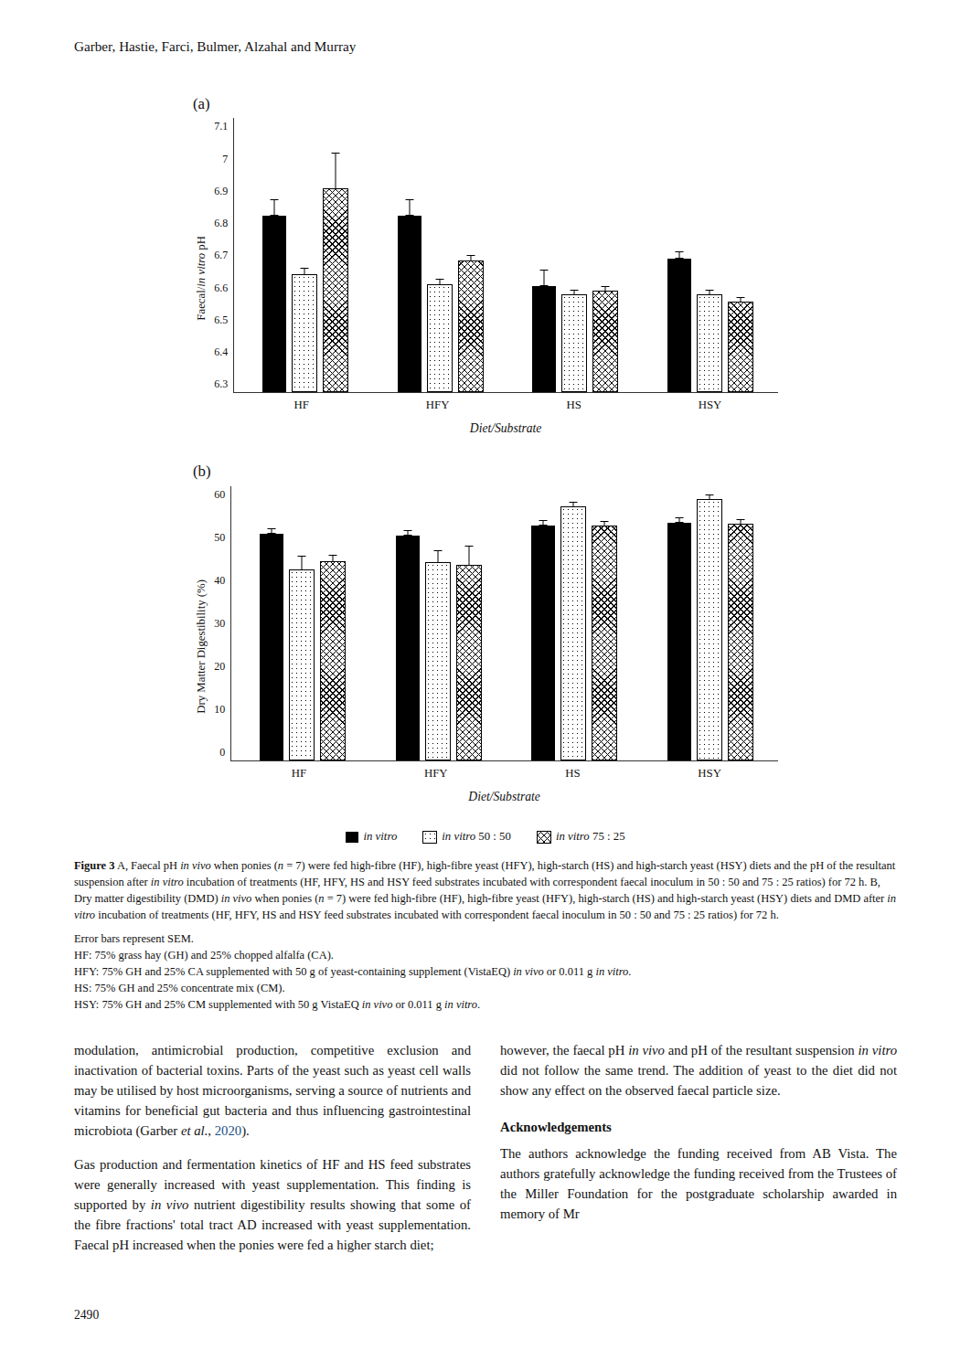Garber, Hastie, Farci, Bulmer, Alzahal and Murray
(a)
Faecal/in vitro pH
7.176.96.86.76.66.56.46.3
HF
HFY
HS
HSY
Diet/Substrate
(b)
Dry Matter Digestibility (%)
6050403020100
HF
HFY
HS
HSY
Diet/Substrate
in vitro in vitro 50 : 50 in vitro 75 : 25
Figure 3 A, Faecal pH in vivo when ponies (n = 7) were fed high-fibre (HF), high-fibre yeast (HFY), high-starch (HS) and high-starch yeast (HSY) diets and the pH of the resultant suspension after in vitro incubation of treatments (HF, HFY, HS and HSY feed substrates incubated with correspondent faecal inoculum in 50 : 50 and 75 : 25 ratios) for 72 h. B, Dry matter digestibility (DMD) in vivo when ponies (n = 7) were fed high-fibre (HF), high-fibre yeast (HFY), high-starch (HS) and high-starch yeast (HSY) diets and DMD after in vitro incubation of treatments (HF, HFY, HS and HSY feed substrates incubated with correspondent faecal inoculum in 50 : 50 and 75 : 25 ratios) for 72 h.
Error bars represent SEM.
HF: 75% grass hay (GH) and 25% chopped alfalfa (CA).
HFY: 75% GH and 25% CA supplemented with 50 g of yeast-containing supplement (VistaEQ) in vivo or 0.011 g in vitro.
HS: 75% GH and 25% concentrate mix (CM).
HSY: 75% GH and 25% CM supplemented with 50 g VistaEQ in vivo or 0.011 g in vitro.
modulation, antimicrobial production, competitive exclusion and inactivation of bacterial toxins. Parts of the yeast such as yeast cell walls may be utilised by host microorganisms, serving a source of nutrients and vitamins for beneficial gut bacteria and thus influencing gastrointestinal microbiota (Garber et al., 2020).
Gas production and fermentation kinetics of HF and HS feed substrates were generally increased with yeast supplementation. This finding is supported by in vivo nutrient digestibility results showing that some of the fibre fractions' total tract AD increased with yeast supplementation. Faecal pH increased when the ponies were fed a higher starch diet;
however, the faecal pH in vivo and pH of the resultant suspension in vitro did not follow the same trend. The addition of yeast to the diet did not show any effect on the observed faecal particle size.
Acknowledgements
The authors acknowledge the funding received from AB Vista. The authors gratefully acknowledge the funding received from the Trustees of the Miller Foundation for the postgraduate scholarship awarded in memory of Mr
2490